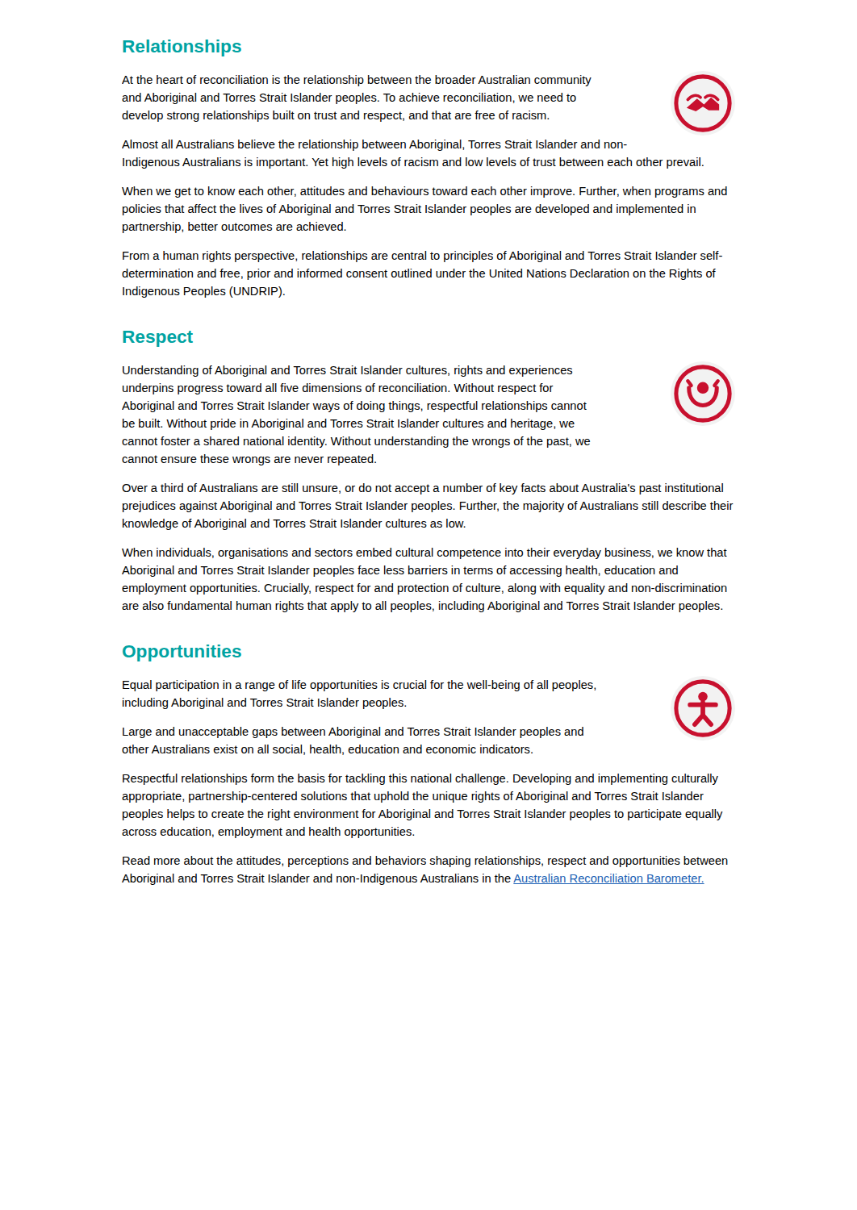Relationships
At the heart of reconciliation is the relationship between the broader Australian community and Aboriginal and Torres Strait Islander peoples. To achieve reconciliation, we need to develop strong relationships built on trust and respect, and that are free of racism.
Almost all Australians believe the relationship between Aboriginal, Torres Strait Islander and non-Indigenous Australians is important. Yet high levels of racism and low levels of trust between each other prevail.
When we get to know each other, attitudes and behaviours toward each other improve. Further, when programs and policies that affect the lives of Aboriginal and Torres Strait Islander peoples are developed and implemented in partnership, better outcomes are achieved.
From a human rights perspective, relationships are central to principles of Aboriginal and Torres Strait Islander self-determination and free, prior and informed consent outlined under the United Nations Declaration on the Rights of Indigenous Peoples (UNDRIP).
Respect
Understanding of Aboriginal and Torres Strait Islander cultures, rights and experiences underpins progress toward all five dimensions of reconciliation. Without respect for Aboriginal and Torres Strait Islander ways of doing things, respectful relationships cannot be built. Without pride in Aboriginal and Torres Strait Islander cultures and heritage, we cannot foster a shared national identity. Without understanding the wrongs of the past, we cannot ensure these wrongs are never repeated.
Over a third of Australians are still unsure, or do not accept a number of key facts about Australia's past institutional prejudices against Aboriginal and Torres Strait Islander peoples. Further, the majority of Australians still describe their knowledge of Aboriginal and Torres Strait Islander cultures as low.
When individuals, organisations and sectors embed cultural competence into their everyday business, we know that Aboriginal and Torres Strait Islander peoples face less barriers in terms of accessing health, education and employment opportunities. Crucially, respect for and protection of culture, along with equality and non-discrimination are also fundamental human rights that apply to all peoples, including Aboriginal and Torres Strait Islander peoples.
Opportunities
Equal participation in a range of life opportunities is crucial for the well-being of all peoples, including Aboriginal and Torres Strait Islander peoples.
Large and unacceptable gaps between Aboriginal and Torres Strait Islander peoples and other Australians exist on all social, health, education and economic indicators.
Respectful relationships form the basis for tackling this national challenge. Developing and implementing culturally appropriate, partnership-centered solutions that uphold the unique rights of Aboriginal and Torres Strait Islander peoples helps to create the right environment for Aboriginal and Torres Strait Islander peoples to participate equally across education, employment and health opportunities.
Read more about the attitudes, perceptions and behaviors shaping relationships, respect and opportunities between Aboriginal and Torres Strait Islander and non-Indigenous Australians in the Australian Reconciliation Barometer.